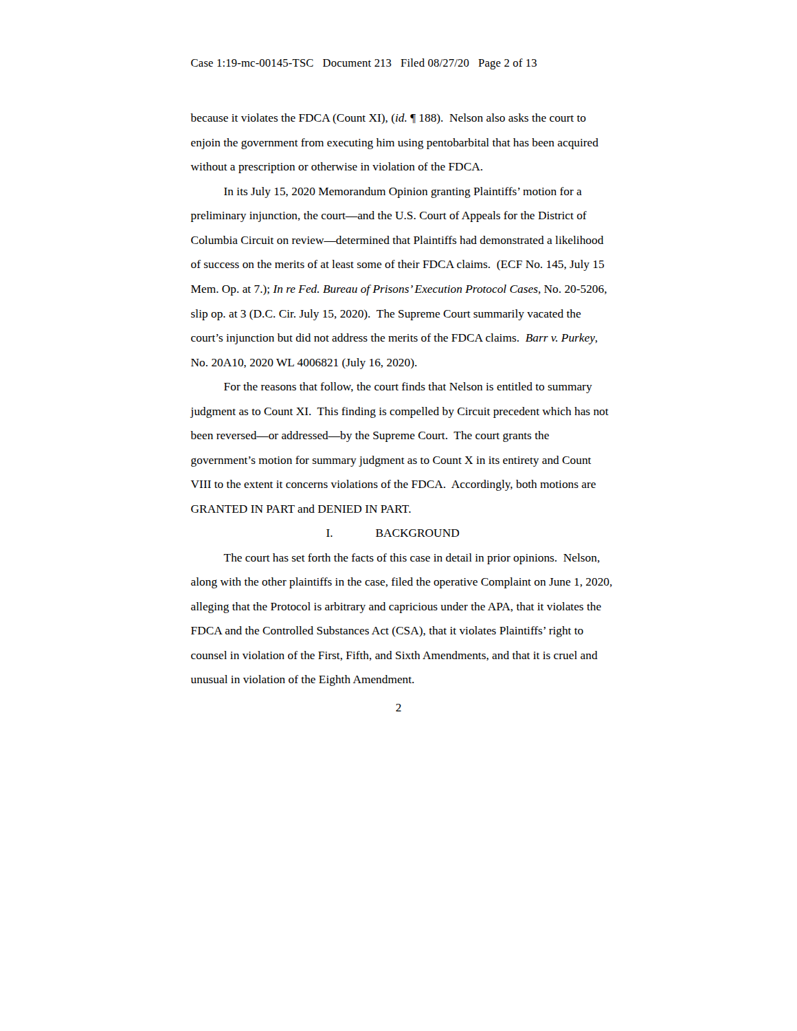Case 1:19-mc-00145-TSC Document 213 Filed 08/27/20 Page 2 of 13
because it violates the FDCA (Count XI), (id. ¶ 188). Nelson also asks the court to enjoin the government from executing him using pentobarbital that has been acquired without a prescription or otherwise in violation of the FDCA.
In its July 15, 2020 Memorandum Opinion granting Plaintiffs’ motion for a preliminary injunction, the court—and the U.S. Court of Appeals for the District of Columbia Circuit on review—determined that Plaintiffs had demonstrated a likelihood of success on the merits of at least some of their FDCA claims. (ECF No. 145, July 15 Mem. Op. at 7.); In re Fed. Bureau of Prisons’ Execution Protocol Cases, No. 20-5206, slip op. at 3 (D.C. Cir. July 15, 2020). The Supreme Court summarily vacated the court’s injunction but did not address the merits of the FDCA claims. Barr v. Purkey, No. 20A10, 2020 WL 4006821 (July 16, 2020).
For the reasons that follow, the court finds that Nelson is entitled to summary judgment as to Count XI. This finding is compelled by Circuit precedent which has not been reversed—or addressed—by the Supreme Court. The court grants the government’s motion for summary judgment as to Count X in its entirety and Count VIII to the extent it concerns violations of the FDCA. Accordingly, both motions are GRANTED IN PART and DENIED IN PART.
I. BACKGROUND
The court has set forth the facts of this case in detail in prior opinions. Nelson, along with the other plaintiffs in the case, filed the operative Complaint on June 1, 2020, alleging that the Protocol is arbitrary and capricious under the APA, that it violates the FDCA and the Controlled Substances Act (CSA), that it violates Plaintiffs’ right to counsel in violation of the First, Fifth, and Sixth Amendments, and that it is cruel and unusual in violation of the Eighth Amendment.
2